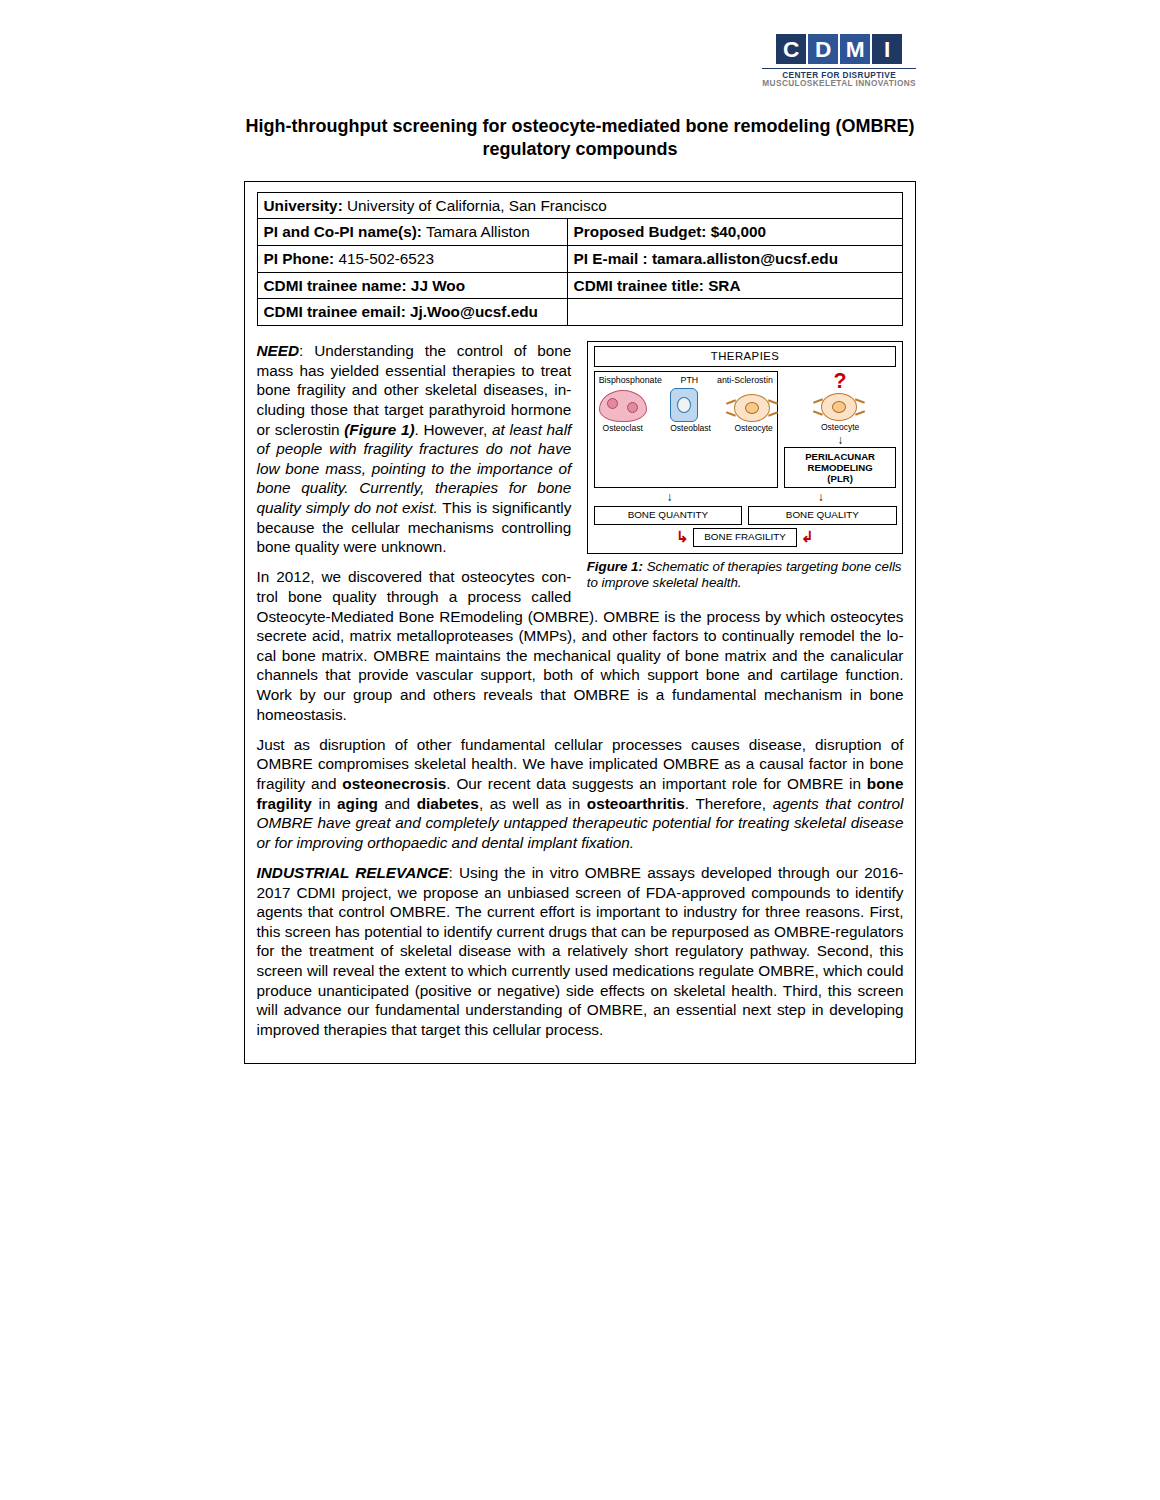CDMI
Center for Disruptive
Musculoskeletal Innovations
High-throughput screening for osteocyte-mediated bone remodeling (OMBRE)
regulatory compounds
| University: University of California, San Francisco |
| PI and Co-PI name(s): Tamara Alliston | Proposed Budget: $40,000 |
| PI Phone: 415-502-6523 | PI E-mail : tamara.alliston@ucsf.edu |
| CDMI trainee name: JJ Woo | CDMI trainee title: SRA |
| CDMI trainee email: Jj.Woo@ucsf.edu | |
THERAPIES
Bisphosphonate PTH anti-Sclerostin
Osteoclast
Osteoblast
Osteocyte
?
Osteocyte
↓
PERILACUNAR
REMODELING
(PLR)
↓↓
BONE QUANTITY
BONE QUALITY
↳
BONE FRAGILITY
↲
Figure 1: Schematic of therapies targeting bone cells to improve skeletal health.
NEED: Understanding the control of bone mass has yielded essential therapies to treat bone fragility and other skeletal diseases, including those that target parathyroid hormone or sclerostin (Figure 1). However, at least half of people with fragility fractures do not have low bone mass, pointing to the importance of bone quality. Currently, therapies for bone quality simply do not exist. This is significantly because the cellular mechanisms controlling bone quality were unknown.
In 2012, we discovered that osteocytes control bone quality through a process called Osteocyte-Mediated Bone REmodeling (OMBRE). OMBRE is the process by which osteocytes secrete acid, matrix metalloproteases (MMPs), and other factors to continually remodel the local bone matrix. OMBRE maintains the mechanical quality of bone matrix and the canalicular channels that provide vascular support, both of which support bone and cartilage function. Work by our group and others reveals that OMBRE is a fundamental mechanism in bone homeostasis.
Just as disruption of other fundamental cellular processes causes disease, disruption of OMBRE compromises skeletal health. We have implicated OMBRE as a causal factor in bone fragility and osteonecrosis. Our recent data suggests an important role for OMBRE in bone fragility in aging and diabetes, as well as in osteoarthritis. Therefore, agents that control OMBRE have great and completely untapped therapeutic potential for treating skeletal disease or for improving orthopaedic and dental implant fixation.
INDUSTRIAL RELEVANCE: Using the in vitro OMBRE assays developed through our 2016-2017 CDMI project, we propose an unbiased screen of FDA-approved compounds to identify agents that control OMBRE. The current effort is important to industry for three reasons. First, this screen has potential to identify current drugs that can be repurposed as OMBRE-regulators for the treatment of skeletal disease with a relatively short regulatory pathway. Second, this screen will reveal the extent to which currently used medications regulate OMBRE, which could produce unanticipated (positive or negative) side effects on skeletal health. Third, this screen will advance our fundamental understanding of OMBRE, an essential next step in developing improved therapies that target this cellular process.